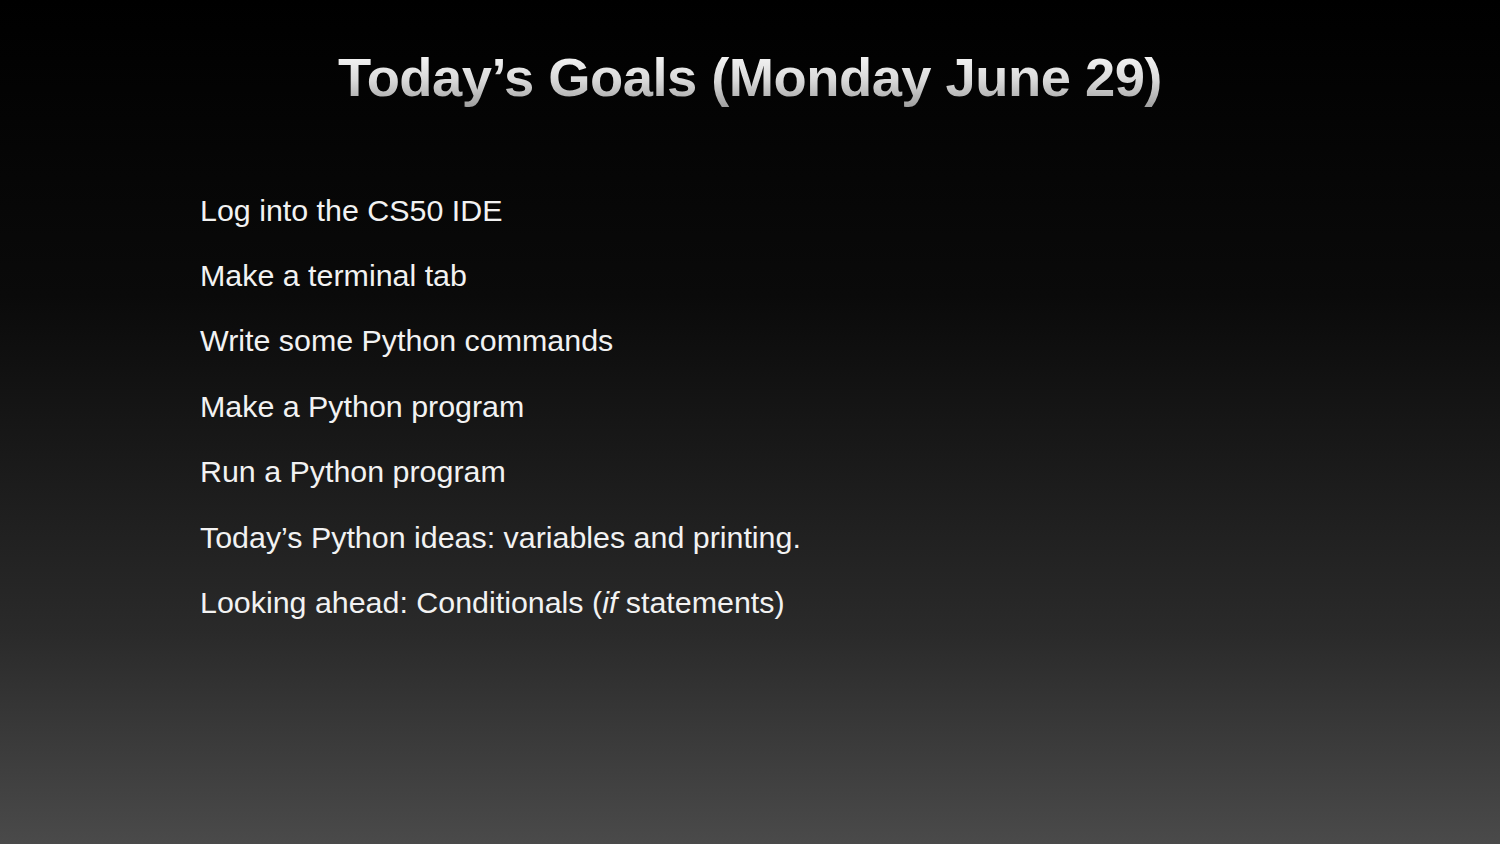Today’s Goals (Monday June 29)
Log into the CS50 IDE
Make a terminal tab
Write some Python commands
Make a Python program
Run a Python program
Today’s Python ideas: variables and printing.
Looking ahead: Conditionals (if statements)